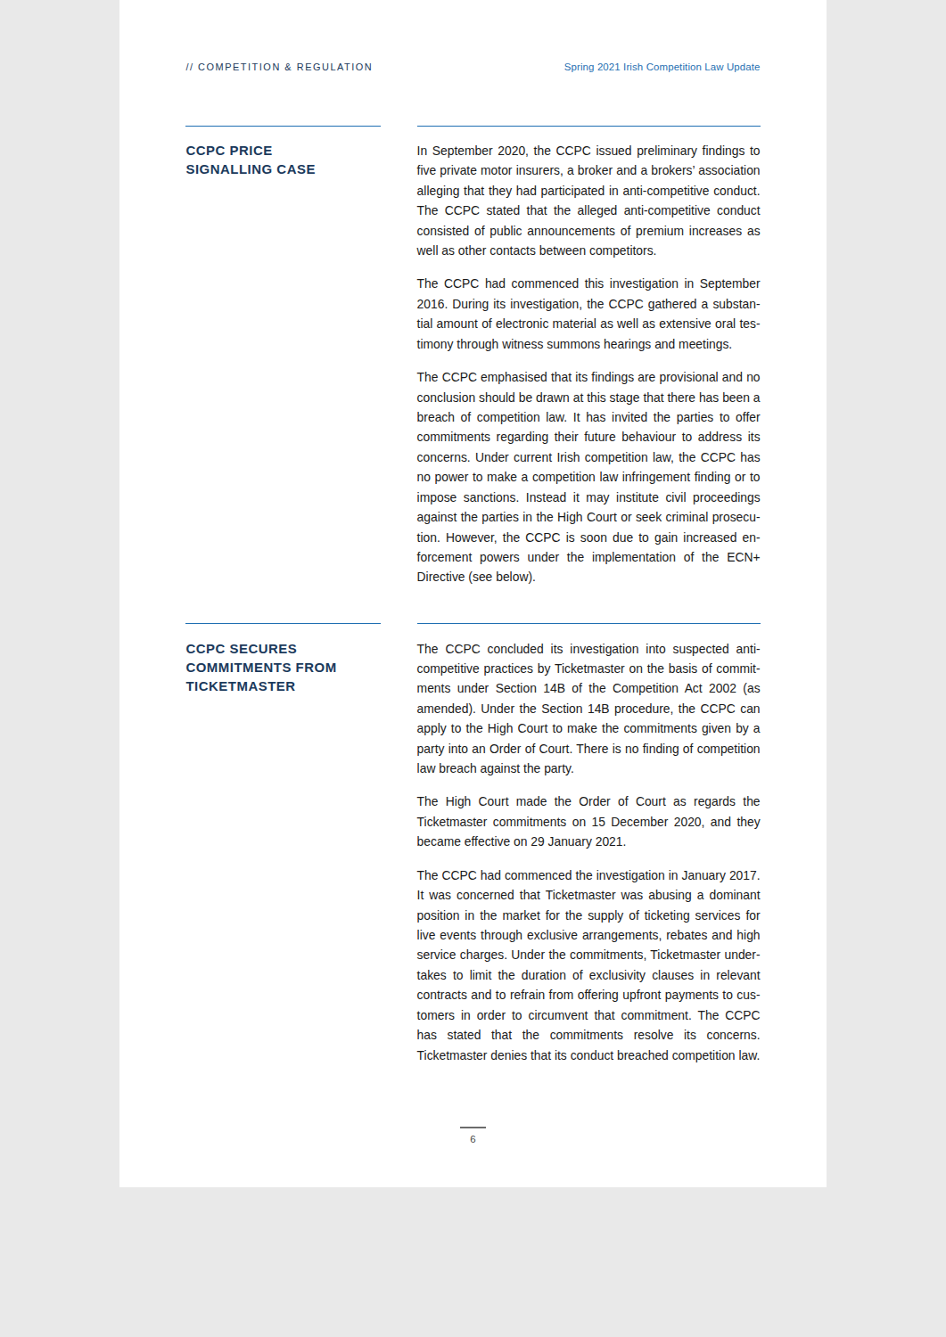// Competition & Regulation
Spring 2021 Irish Competition Law Update
CCPC Price
Signalling Case
In September 2020, the CCPC issued preliminary findings to five private motor insurers, a broker and a brokers’ association alleging that they had participated in anti-competitive conduct. The CCPC stated that the alleged anti-competitive conduct consisted of public announcements of premium increases as well as other contacts between competitors.
The CCPC had commenced this investigation in September 2016. During its investigation, the CCPC gathered a substantial amount of electronic material as well as extensive oral testimony through witness summons hearings and meetings.
The CCPC emphasised that its findings are provisional and no conclusion should be drawn at this stage that there has been a breach of competition law. It has invited the parties to offer commitments regarding their future behaviour to address its concerns. Under current Irish competition law, the CCPC has no power to make a competition law infringement finding or to impose sanctions. Instead it may institute civil proceedings against the parties in the High Court or seek criminal prosecution. However, the CCPC is soon due to gain increased enforcement powers under the implementation of the ECN+ Directive (see below).
CCPC Secures
Commitments from
Ticketmaster
The CCPC concluded its investigation into suspected anti-competitive practices by Ticketmaster on the basis of commitments under Section 14B of the Competition Act 2002 (as amended). Under the Section 14B procedure, the CCPC can apply to the High Court to make the commitments given by a party into an Order of Court. There is no finding of competition law breach against the party.
The High Court made the Order of Court as regards the Ticketmaster commitments on 15 December 2020, and they became effective on 29 January 2021.
The CCPC had commenced the investigation in January 2017. It was concerned that Ticketmaster was abusing a dominant position in the market for the supply of ticketing services for live events through exclusive arrangements, rebates and high service charges. Under the commitments, Ticketmaster undertakes to limit the duration of exclusivity clauses in relevant contracts and to refrain from offering upfront payments to customers in order to circumvent that commitment. The CCPC has stated that the commitments resolve its concerns. Ticketmaster denies that its conduct breached competition law.
6